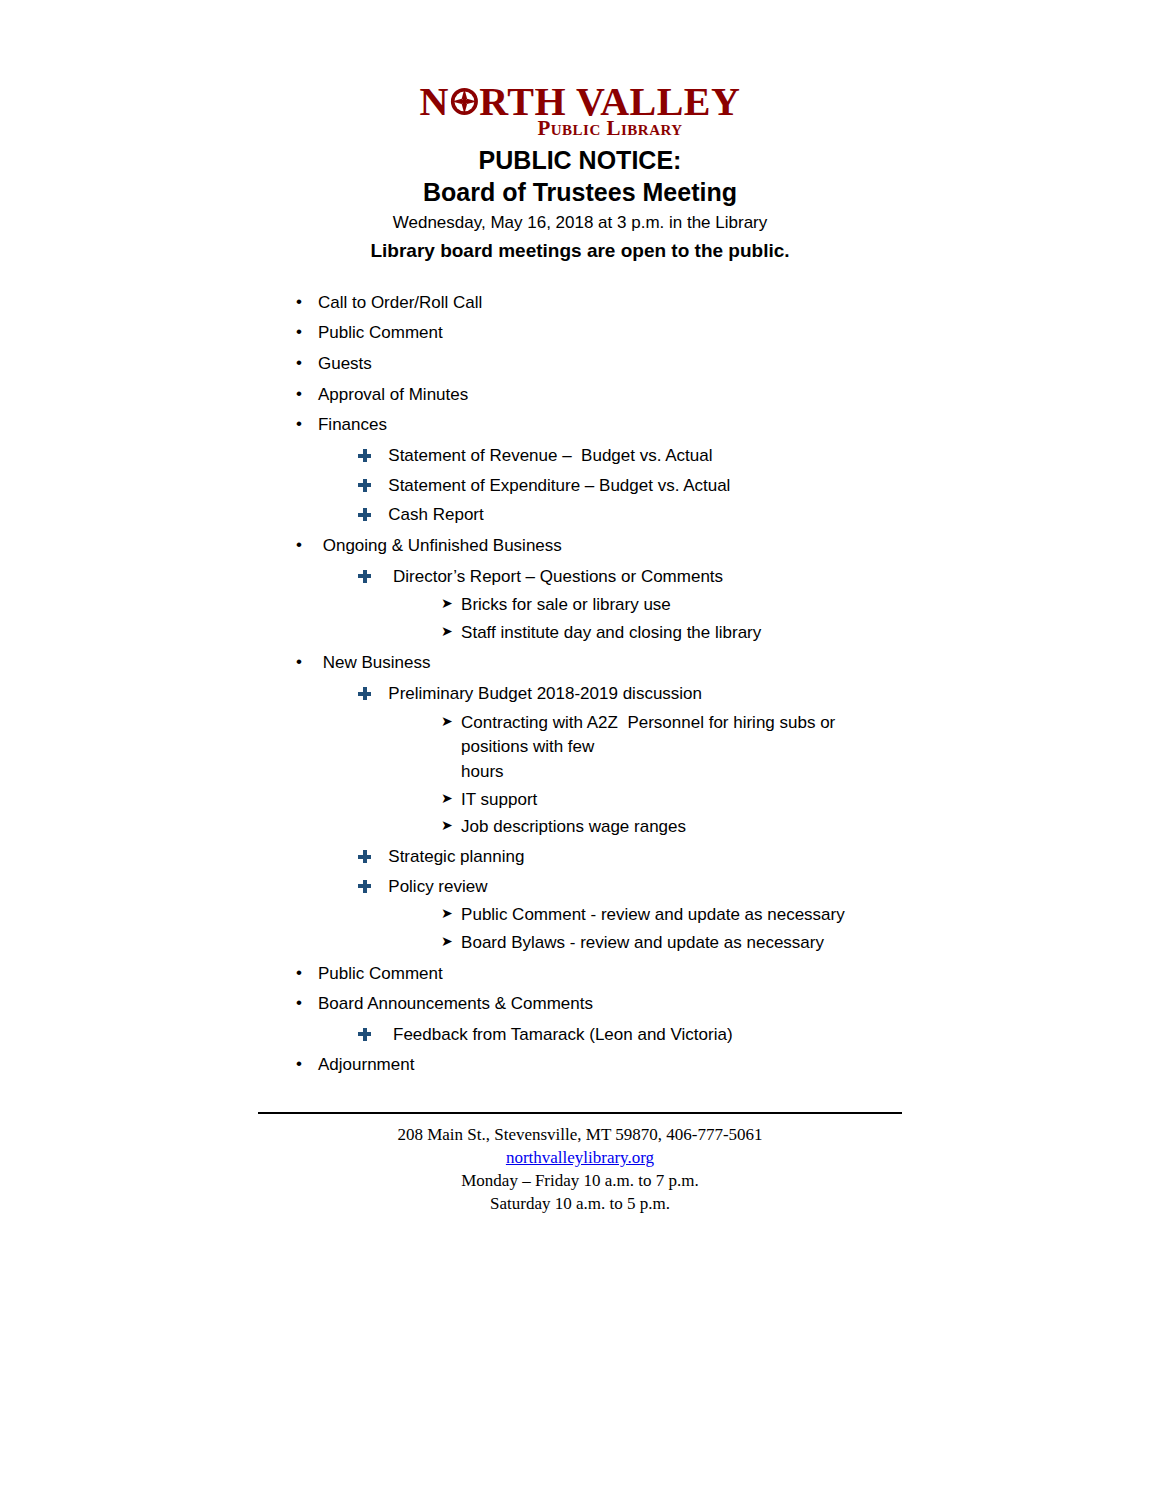N RTH VALLEY Public Library
PUBLIC NOTICE:
Board of Trustees Meeting
Wednesday, May 16, 2018 at 3 p.m. in the Library
Library board meetings are open to the public.
Call to Order/Roll Call
Public Comment
Guests
Approval of Minutes
Finances
Statement of Revenue – Budget vs. Actual
Statement of Expenditure – Budget vs. Actual
Cash Report
Ongoing & Unfinished Business
Director’s Report – Questions or Comments
Bricks for sale or library use
Staff institute day and closing the library
New Business
Preliminary Budget 2018-2019 discussion
Contracting with A2Z Personnel for hiring subs or positions with fewhours
IT support
Job descriptions wage ranges
Strategic planning
Policy review
Public Comment - review and update as necessary
Board Bylaws - review and update as necessary
Public Comment
Board Announcements & Comments
Feedback from Tamarack (Leon and Victoria)
Adjournment
208 Main St., Stevensville, MT 59870, 406-777-5061
northvalleylibrary.org
Monday – Friday 10 a.m. to 7 p.m.
Saturday 10 a.m. to 5 p.m.